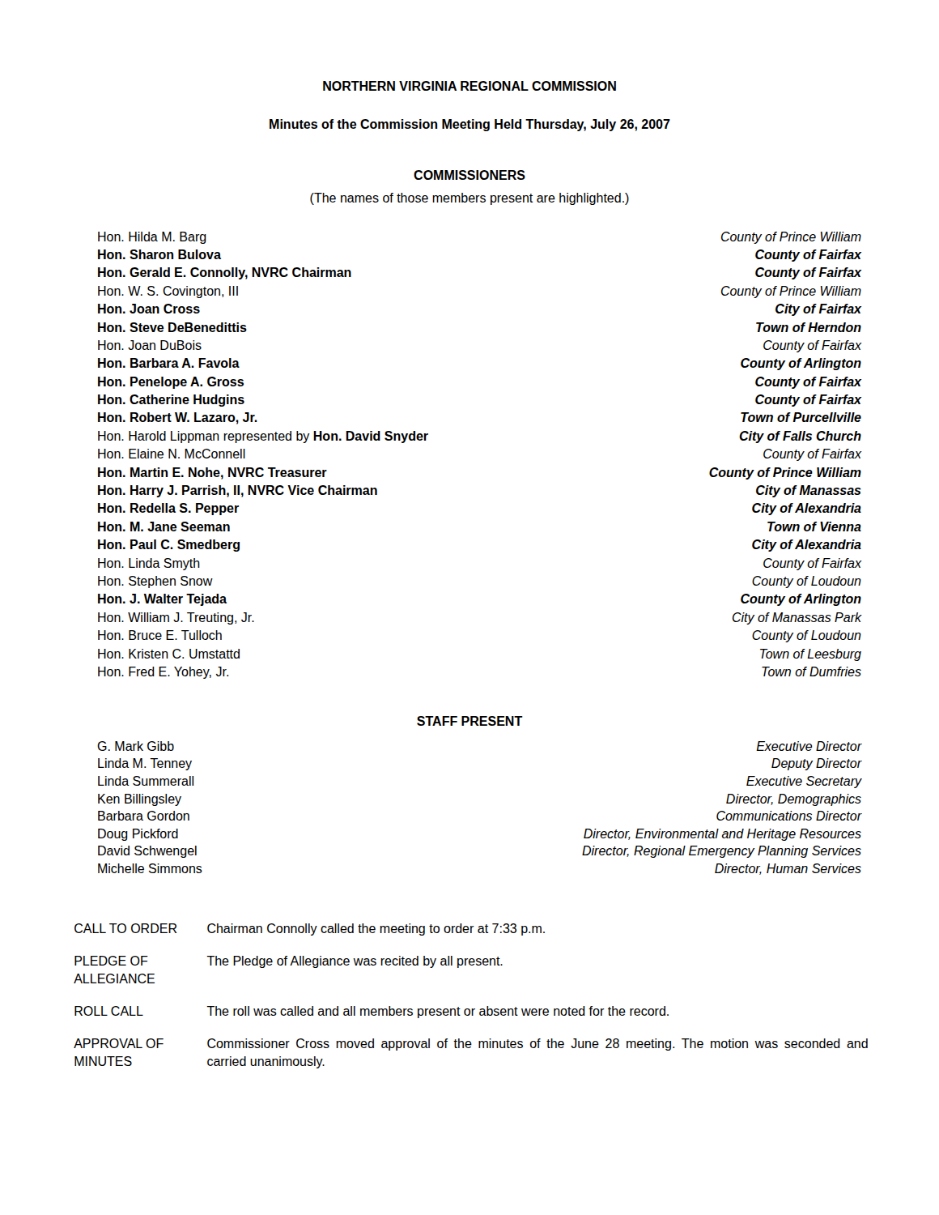NORTHERN VIRGINIA REGIONAL COMMISSION
Minutes of the Commission Meeting Held Thursday, July 26, 2007
COMMISSIONERS
(The names of those members present are highlighted.)
| Hon. Hilda M. Barg | County of Prince William |
| Hon. Sharon Bulova | County of Fairfax |
| Hon. Gerald E. Connolly, NVRC Chairman | County of Fairfax |
| Hon. W. S. Covington, III | County of Prince William |
| Hon. Joan Cross | City of Fairfax |
| Hon. Steve DeBenedittis | Town of Herndon |
| Hon. Joan DuBois | County of Fairfax |
| Hon. Barbara A. Favola | County of Arlington |
| Hon. Penelope A. Gross | County of Fairfax |
| Hon. Catherine Hudgins | County of Fairfax |
| Hon. Robert W. Lazaro, Jr. | Town of Purcellville |
| Hon. Harold Lippman represented by Hon. David Snyder | City of Falls Church |
| Hon. Elaine N. McConnell | County of Fairfax |
| Hon. Martin E. Nohe, NVRC Treasurer | County of Prince William |
| Hon. Harry J. Parrish, II, NVRC Vice Chairman | City of Manassas |
| Hon. Redella S. Pepper | City of Alexandria |
| Hon. M. Jane Seeman | Town of Vienna |
| Hon. Paul C. Smedberg | City of Alexandria |
| Hon. Linda Smyth | County of Fairfax |
| Hon. Stephen Snow | County of Loudoun |
| Hon. J. Walter Tejada | County of Arlington |
| Hon. William J. Treuting, Jr. | City of Manassas Park |
| Hon. Bruce E. Tulloch | County of Loudoun |
| Hon. Kristen C. Umstattd | Town of Leesburg |
| Hon. Fred E. Yohey, Jr. | Town of Dumfries |
STAFF PRESENT
| G. Mark Gibb | Executive Director |
| Linda M. Tenney | Deputy Director |
| Linda Summerall | Executive Secretary |
| Ken Billingsley | Director, Demographics |
| Barbara Gordon | Communications Director |
| Doug Pickford | Director, Environmental and Heritage Resources |
| David Schwengel | Director, Regional Emergency Planning Services |
| Michelle Simmons | Director, Human Services |
| CALL TO ORDER | Chairman Connolly called the meeting to order at 7:33 p.m. |
| PLEDGE OF ALLEGIANCE | The Pledge of Allegiance was recited by all present. |
| ROLL CALL | The roll was called and all members present or absent were noted for the record. |
| APPROVAL OF MINUTES | Commissioner Cross moved approval of the minutes of the June 28 meeting. The motion was seconded and carried unanimously. |